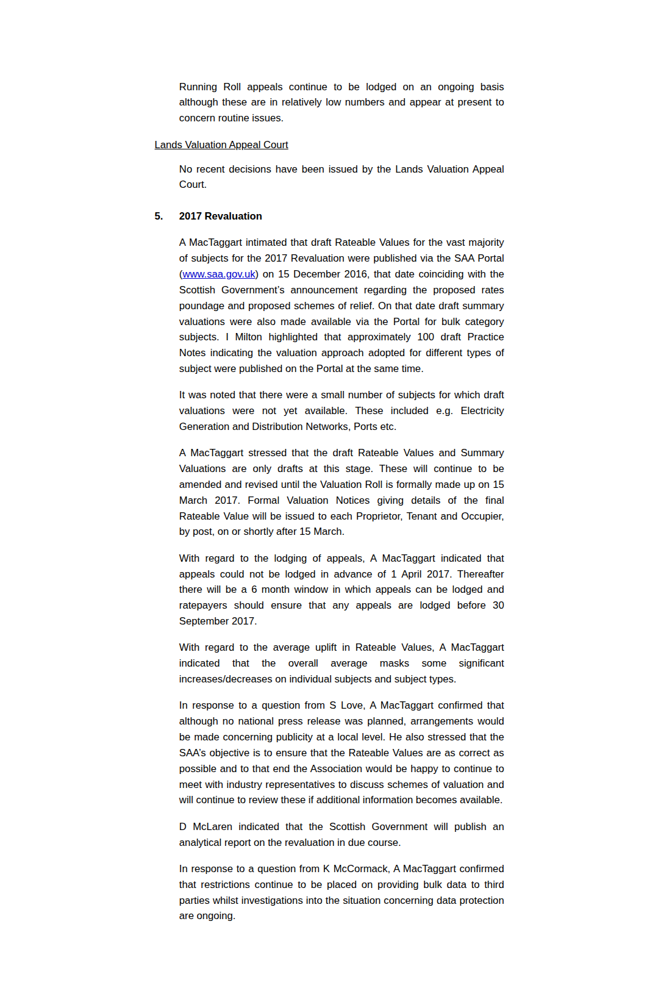Running Roll appeals continue to be lodged on an ongoing basis although these are in relatively low numbers and appear at present to concern routine issues.
Lands Valuation Appeal Court
No recent decisions have been issued by the Lands Valuation Appeal Court.
5. 2017 Revaluation
A MacTaggart intimated that draft Rateable Values for the vast majority of subjects for the 2017 Revaluation were published via the SAA Portal (www.saa.gov.uk) on 15 December 2016, that date coinciding with the Scottish Government’s announcement regarding the proposed rates poundage and proposed schemes of relief. On that date draft summary valuations were also made available via the Portal for bulk category subjects. I Milton highlighted that approximately 100 draft Practice Notes indicating the valuation approach adopted for different types of subject were published on the Portal at the same time.
It was noted that there were a small number of subjects for which draft valuations were not yet available. These included e.g. Electricity Generation and Distribution Networks, Ports etc.
A MacTaggart stressed that the draft Rateable Values and Summary Valuations are only drafts at this stage. These will continue to be amended and revised until the Valuation Roll is formally made up on 15 March 2017. Formal Valuation Notices giving details of the final Rateable Value will be issued to each Proprietor, Tenant and Occupier, by post, on or shortly after 15 March.
With regard to the lodging of appeals, A MacTaggart indicated that appeals could not be lodged in advance of 1 April 2017. Thereafter there will be a 6 month window in which appeals can be lodged and ratepayers should ensure that any appeals are lodged before 30 September 2017.
With regard to the average uplift in Rateable Values, A MacTaggart indicated that the overall average masks some significant increases/decreases on individual subjects and subject types.
In response to a question from S Love, A MacTaggart confirmed that although no national press release was planned, arrangements would be made concerning publicity at a local level. He also stressed that the SAA’s objective is to ensure that the Rateable Values are as correct as possible and to that end the Association would be happy to continue to meet with industry representatives to discuss schemes of valuation and will continue to review these if additional information becomes available.
D McLaren indicated that the Scottish Government will publish an analytical report on the revaluation in due course.
In response to a question from K McCormack, A MacTaggart confirmed that restrictions continue to be placed on providing bulk data to third parties whilst investigations into the situation concerning data protection are ongoing.